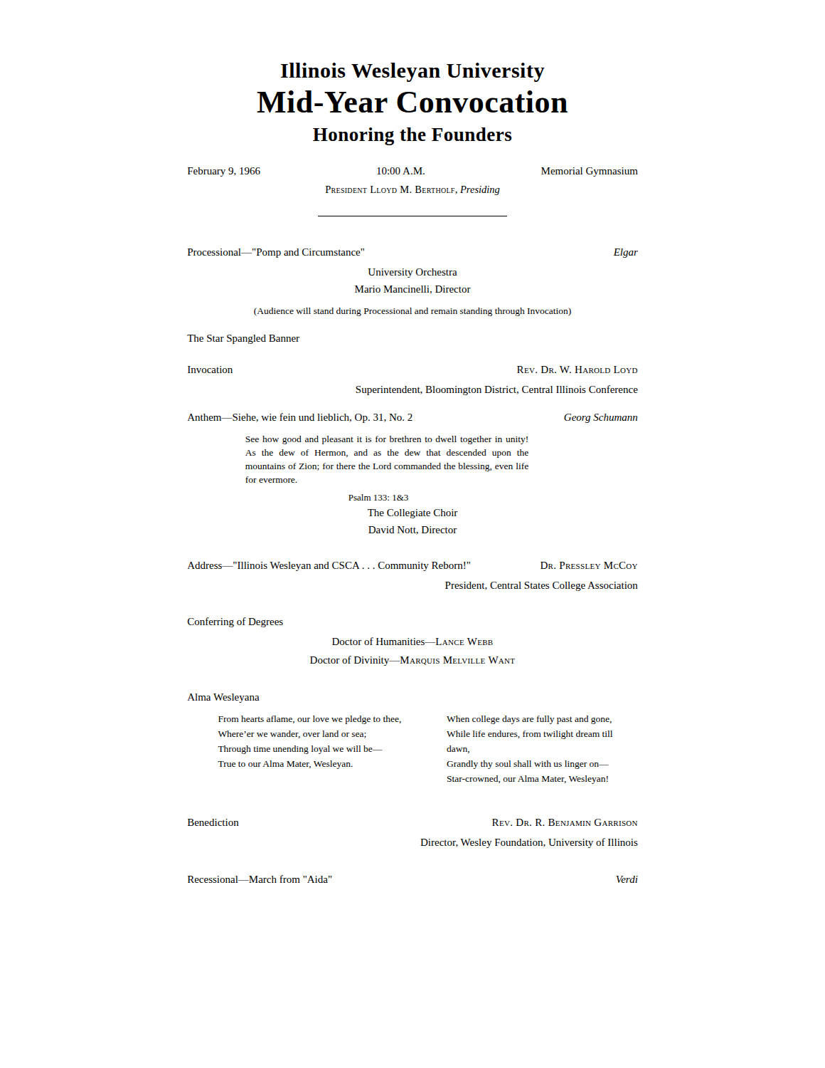Illinois Wesleyan University
Mid‑Year Convocation
Honoring the Founders
February 9, 1966
10:00 A.M.
Memorial Gymnasium
President Lloyd M. Bertholf, Presiding
Processional—"Pomp and Circumstance"
Elgar
University Orchestra
Mario Mancinelli, Director
(Audience will stand during Processional and remain standing through Invocation)
The Star Spangled Banner
Invocation
Rev. Dr. W. Harold Loyd
Superintendent, Bloomington District, Central Illinois Conference
Anthem—Siehe, wie fein und lieblich, Op. 31, No. 2
Georg Schumann
See how good and pleasant it is for brethren to dwell together in unity! As the dew of Hermon, and as the dew that descended upon the mountains of Zion; for there the Lord commanded the blessing, even life for evermore.
Psalm 133: 1&3
The Collegiate Choir
David Nott, Director
Address—"Illinois Wesleyan and CSCA . . . Community Reborn!"
Dr. Pressley McCoy
President, Central States College Association
Conferring of Degrees
Doctor of Humanities—Lance Webb
Doctor of Divinity—Marquis Melville Want
Alma Wesleyana
From hearts aflame, our love we pledge to thee,
Where’er we wander, over land or sea;
Through time unending loyal we will be—
True to our Alma Mater, Wesleyan.
When college days are fully past and gone,
While life endures, from twilight dream till dawn,
Grandly thy soul shall with us linger on—
Star-crowned, our Alma Mater, Wesleyan!
Benediction
Rev. Dr. R. Benjamin Garrison
Director, Wesley Foundation, University of Illinois
Recessional—March from "Aida"
Verdi